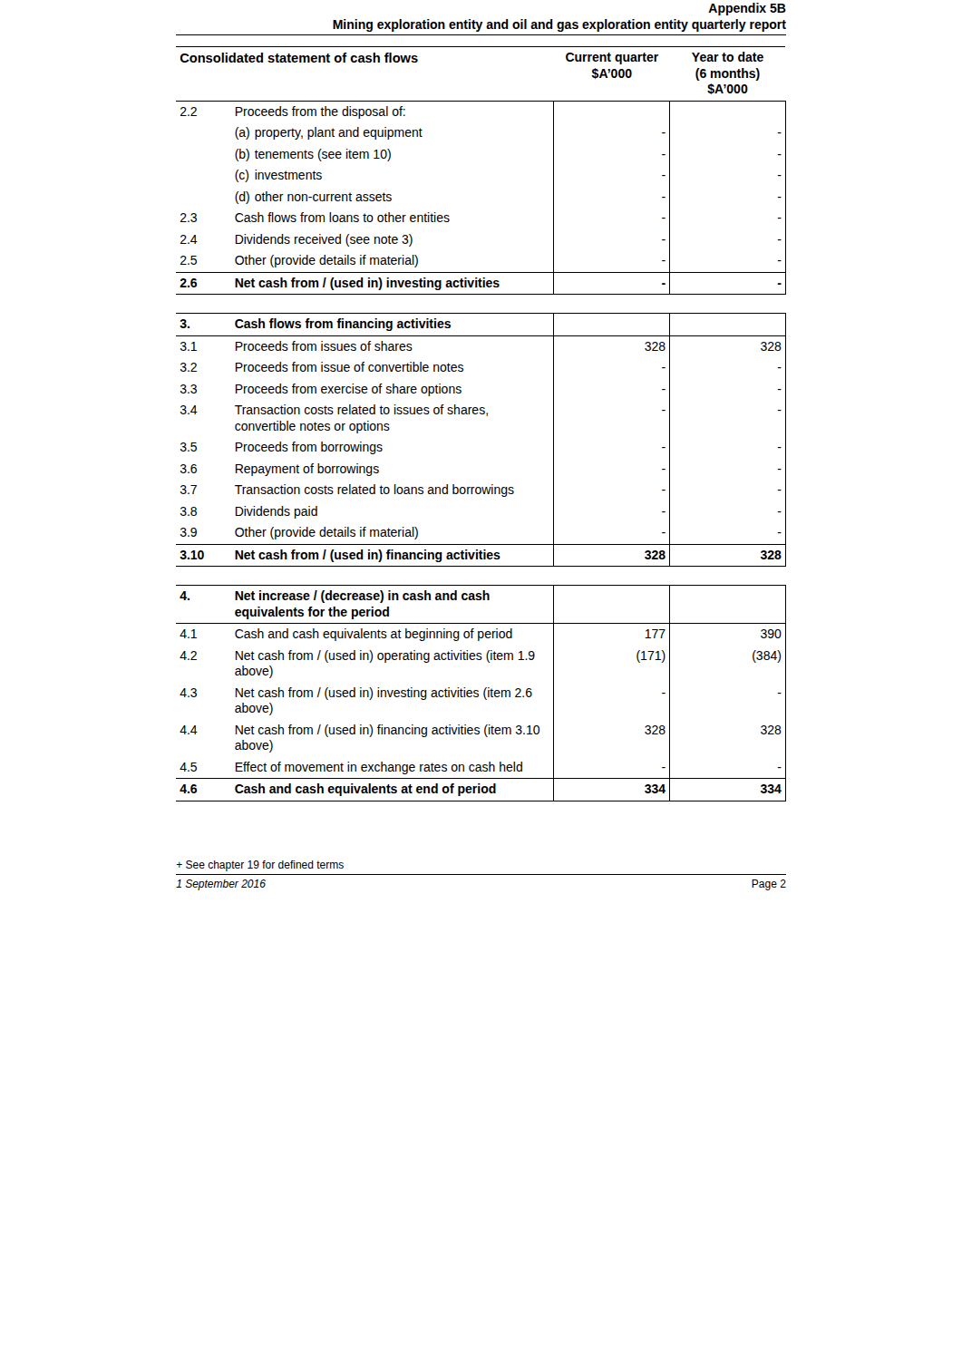Appendix 5B
Mining exploration entity and oil and gas exploration entity quarterly report
| Consolidated statement of cash flows | Current quarter $A’000 | Year to date (6 months) $A’000 |
| --- | --- | --- |
| 2.2 | Proceeds from the disposal of: | | |
| | (a) property, plant and equipment | - | - |
| | (b) tenements (see item 10) | - | - |
| | (c) investments | - | - |
| | (d) other non-current assets | - | - |
| 2.3 | Cash flows from loans to other entities | - | - |
| 2.4 | Dividends received (see note 3) | - | - |
| 2.5 | Other (provide details if material) | - | - |
| 2.6 | Net cash from / (used in) investing activities | - | - |
| 3. | Cash flows from financing activities | | |
| 3.1 | Proceeds from issues of shares | 328 | 328 |
| 3.2 | Proceeds from issue of convertible notes | - | - |
| 3.3 | Proceeds from exercise of share options | - | - |
| 3.4 | Transaction costs related to issues of shares, convertible notes or options | - | - |
| 3.5 | Proceeds from borrowings | - | - |
| 3.6 | Repayment of borrowings | - | - |
| 3.7 | Transaction costs related to loans and borrowings | - | - |
| 3.8 | Dividends paid | - | - |
| 3.9 | Other (provide details if material) | - | - |
| 3.10 | Net cash from / (used in) financing activities | 328 | 328 |
| 4. | Net increase / (decrease) in cash and cash equivalents for the period | | |
| 4.1 | Cash and cash equivalents at beginning of period | 177 | 390 |
| 4.2 | Net cash from / (used in) operating activities (item 1.9 above) | (171) | (384) |
| 4.3 | Net cash from / (used in) investing activities (item 2.6 above) | - | - |
| 4.4 | Net cash from / (used in) financing activities (item 3.10 above) | 328 | 328 |
| 4.5 | Effect of movement in exchange rates on cash held | - | - |
| 4.6 | Cash and cash equivalents at end of period | 334 | 334 |
+ See chapter 19 for defined terms
1 September 2016
Page 2